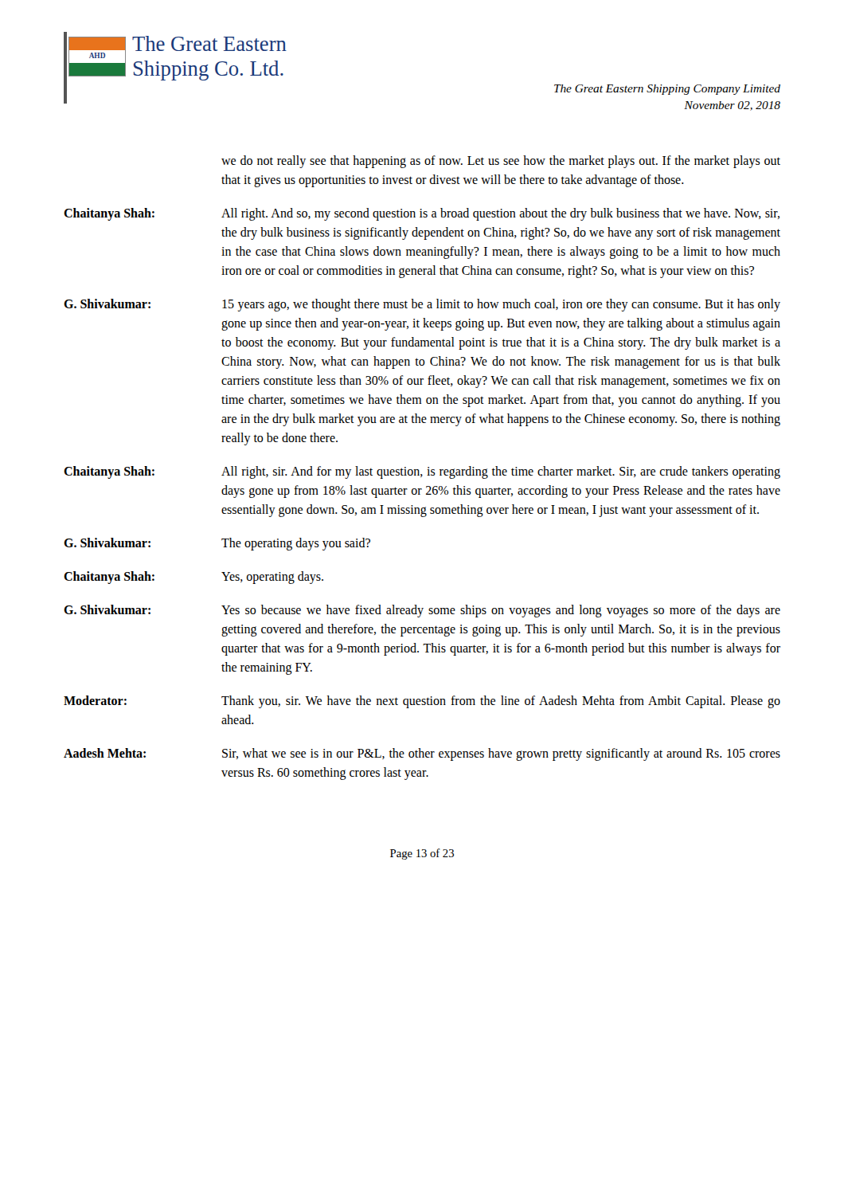The Great Eastern
Shipping Co. Ltd.
The Great Eastern Shipping Company Limited
November 02, 2018
| | we do not really see that happening as of now. Let us see how the market plays out. If the market plays out that it gives us opportunities to invest or divest we will be there to take advantage of those. |
| Chaitanya Shah: | All right. And so, my second question is a broad question about the dry bulk business that we have. Now, sir, the dry bulk business is significantly dependent on China, right? So, do we have any sort of risk management in the case that China slows down meaningfully? I mean, there is always going to be a limit to how much iron ore or coal or commodities in general that China can consume, right? So, what is your view on this? |
| G. Shivakumar: | 15 years ago, we thought there must be a limit to how much coal, iron ore they can consume. But it has only gone up since then and year-on-year, it keeps going up. But even now, they are talking about a stimulus again to boost the economy. But your fundamental point is true that it is a China story. The dry bulk market is a China story. Now, what can happen to China? We do not know. The risk management for us is that bulk carriers constitute less than 30% of our fleet, okay? We can call that risk management, sometimes we fix on time charter, sometimes we have them on the spot market. Apart from that, you cannot do anything. If you are in the dry bulk market you are at the mercy of what happens to the Chinese economy. So, there is nothing really to be done there. |
| Chaitanya Shah: | All right, sir. And for my last question, is regarding the time charter market. Sir, are crude tankers operating days gone up from 18% last quarter or 26% this quarter, according to your Press Release and the rates have essentially gone down. So, am I missing something over here or I mean, I just want your assessment of it. |
| G. Shivakumar: | The operating days you said? |
| Chaitanya Shah: | Yes, operating days. |
| G. Shivakumar: | Yes so because we have fixed already some ships on voyages and long voyages so more of the days are getting covered and therefore, the percentage is going up. This is only until March. So, it is in the previous quarter that was for a 9-month period. This quarter, it is for a 6-month period but this number is always for the remaining FY. |
| Moderator: | Thank you, sir. We have the next question from the line of Aadesh Mehta from Ambit Capital. Please go ahead. |
| Aadesh Mehta: | Sir, what we see is in our P&L, the other expenses have grown pretty significantly at around Rs. 105 crores versus Rs. 60 something crores last year. |
Page 13 of 23